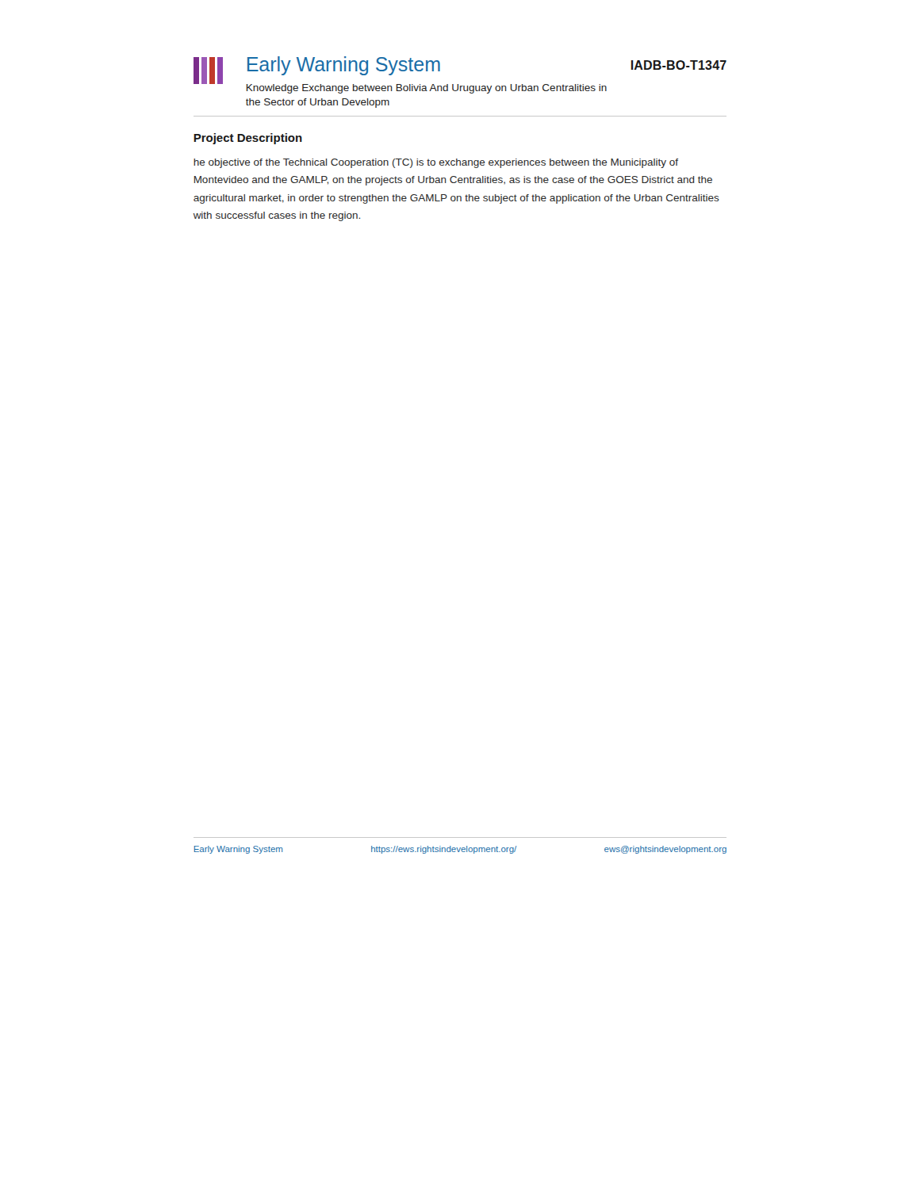Early Warning System
Knowledge Exchange between Bolivia And Uruguay on Urban Centralities in the Sector of Urban Developm
IADB-BO-T1347
Project Description
he objective of the Technical Cooperation (TC) is to exchange experiences between the Municipality of Montevideo and the GAMLP, on the projects of Urban Centralities, as is the case of the GOES District and the agricultural market, in order to strengthen the GAMLP on the subject of the application of the Urban Centralities with successful cases in the region.
Early Warning System
https://ews.rightsindevelopment.org/
ews@rightsindevelopment.org